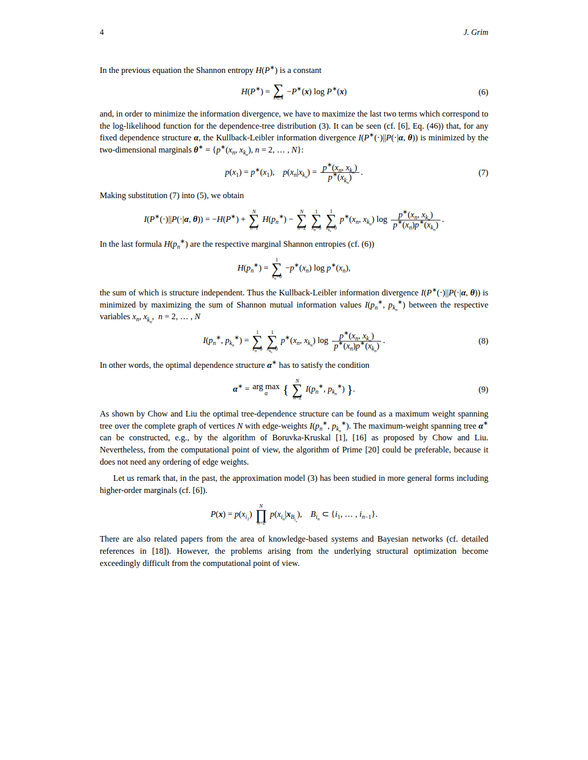4 J. Grim
In the previous equation the Shannon entropy H(P∗) is a constant
H(P∗) = ∑x∈X −P∗(x) log P∗(x) (6)
and, in order to minimize the information divergence, we have to maximize the last two terms which correspond to the log-likelihood function for the dependence-tree distribution (3). It can be seen (cf. [6], Eq. (46)) that, for any fixed dependence structure α, the Kullback-Leibler information divergence I(P∗(·)||P(·|α, θ)) is minimized by the two-dimensional marginals θ∗ = {p∗(xn, xkn), n = 2, … , N}:
p(x1) = p∗(x1), p(xn|xkn) = p∗(xn, xkn) p∗(xkn) . (7)
Making substitution (7) into (5), we obtain
I(P∗(·)||P(·|α, θ)) = −H(P∗) + N∑n=1 H(pn∗) − N∑n=2 1∑xn=0 1∑xkn=0 p∗(xn, xkn) log p∗(xn, xkn) p∗(xn)p∗(xkn) .
In the last formula H(pn∗) are the respective marginal Shannon entropies (cf. (6))
H(pn∗) = 1∑xn=0 −p∗(xn) log p∗(xn),
the sum of which is structure independent. Thus the Kullback-Leibler information divergence I(P∗(·)||P(·|α, θ)) is minimized by maximizing the sum of Shannon mutual information values I(pn∗, pkn∗) between the respective variables xn, xkn, n = 2, … , N
I(pn∗, pkn∗) = 1∑xn=0 1∑xkn=0 p∗(xn, xkn) log p∗(xn, xkn) p∗(xn)p∗(xkn) . (8)
In other words, the optimal dependence structure α∗ has to satisfy the condition
α∗ = arg max α { N∑n=2 I(pn∗, pkn∗) }. (9)
As shown by Chow and Liu the optimal tree-dependence structure can be found as a maximum weight spanning tree over the complete graph of vertices N with edge-weights I(pn∗, pkn∗). The maximum-weight spanning tree α∗ can be constructed, e.g., by the algorithm of Boruvka-Kruskal [1], [16] as proposed by Chow and Liu. Nevertheless, from the computational point of view, the algorithm of Prime [20] could be preferable, because it does not need any ordering of edge weights.
Let us remark that, in the past, the approximation model (3) has been studied in more general forms including higher-order marginals (cf. [6]).
P(x) = p(xi1) N∏n=2 p(xin|xBin), Bin ⊂ {i1, … , in−1}.
There are also related papers from the area of knowledge-based systems and Bayesian networks (cf. detailed references in [18]). However, the problems arising from the underlying structural optimization become exceedingly difficult from the computational point of view.